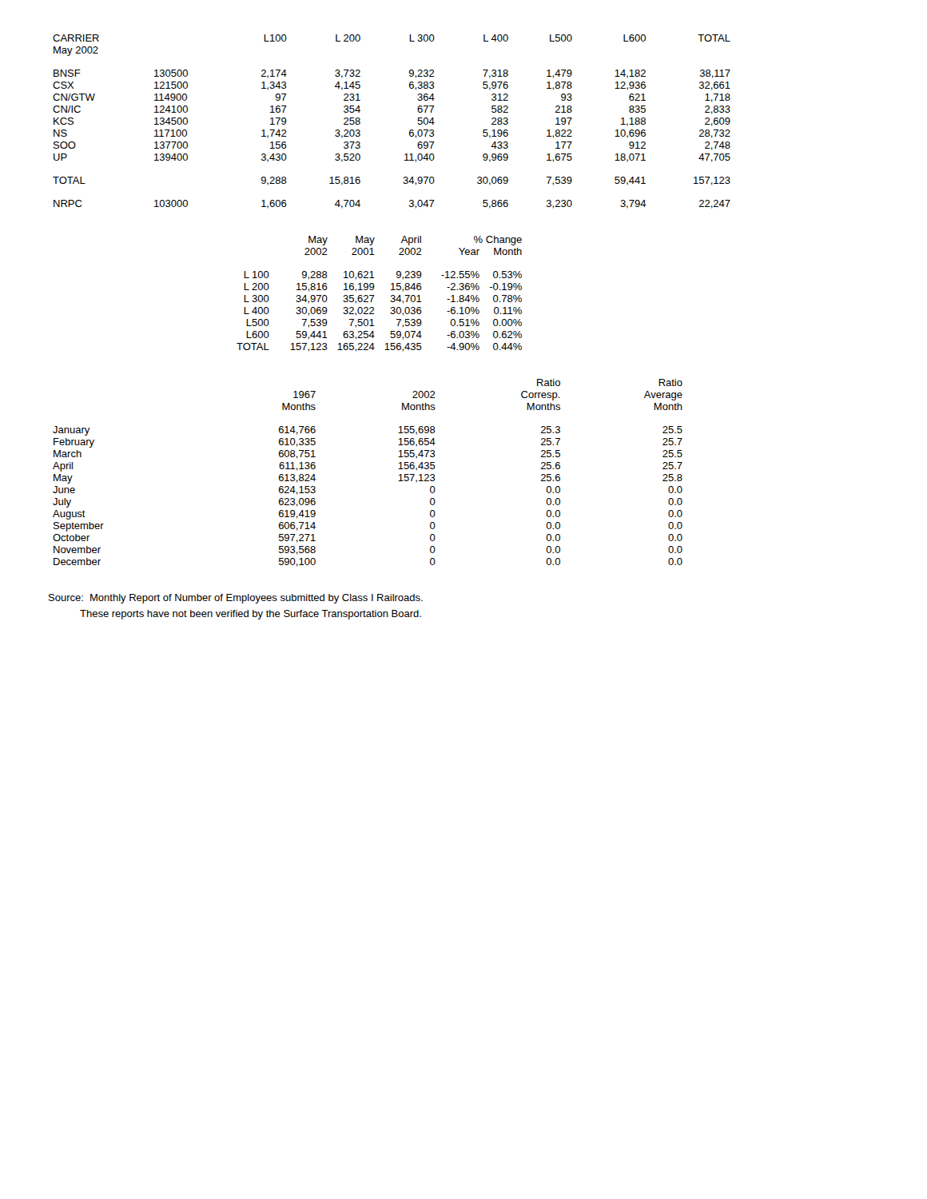| CARRIER | | L100 | L 200 | L 300 | L 400 | L500 | L600 | TOTAL |
| --- | --- | --- | --- | --- | --- | --- | --- | --- |
| May 2002 | |
| BNSF | 130500 | 2,174 | 3,732 | 9,232 | 7,318 | 1,479 | 14,182 | 38,117 |
| CSX | 121500 | 1,343 | 4,145 | 6,383 | 5,976 | 1,878 | 12,936 | 32,661 |
| CN/GTW | 114900 | 97 | 231 | 364 | 312 | 93 | 621 | 1,718 |
| CN/IC | 124100 | 167 | 354 | 677 | 582 | 218 | 835 | 2,833 |
| KCS | 134500 | 179 | 258 | 504 | 283 | 197 | 1,188 | 2,609 |
| NS | 117100 | 1,742 | 3,203 | 6,073 | 5,196 | 1,822 | 10,696 | 28,732 |
| SOO | 137700 | 156 | 373 | 697 | 433 | 177 | 912 | 2,748 |
| UP | 139400 | 3,430 | 3,520 | 11,040 | 9,969 | 1,675 | 18,071 | 47,705 |
| TOTAL | | 9,288 | 15,816 | 34,970 | 30,069 | 7,539 | 59,441 | 157,123 |
| NRPC | 103000 | 1,606 | 4,704 | 3,047 | 5,866 | 3,230 | 3,794 | 22,247 |
| | May | May | April | | % Change |
| | 2002 | 2001 | 2002 | | Year | Month |
| L 100 | 9,288 | 10,621 | 9,239 | | -12.55% | 0.53% |
| L 200 | 15,816 | 16,199 | 15,846 | | -2.36% | -0.19% |
| L 300 | 34,970 | 35,627 | 34,701 | | -1.84% | 0.78% |
| L 400 | 30,069 | 32,022 | 30,036 | | -6.10% | 0.11% |
| L500 | 7,539 | 7,501 | 7,539 | | 0.51% | 0.00% |
| L600 | 59,441 | 63,254 | 59,074 | | -6.03% | 0.62% |
| TOTAL | 157,123 | 165,224 | 156,435 | | -4.90% | 0.44% |
| | | | Ratio | Ratio |
| | 1967 | 2002 | Corresp. | Average |
| | Months | Months | Months | Month |
| January | 614,766 | 155,698 | 25.3 | 25.5 |
| February | 610,335 | 156,654 | 25.7 | 25.7 |
| March | 608,751 | 155,473 | 25.5 | 25.5 |
| April | 611,136 | 156,435 | 25.6 | 25.7 |
| May | 613,824 | 157,123 | 25.6 | 25.8 |
| June | 624,153 | 0 | 0.0 | 0.0 |
| July | 623,096 | 0 | 0.0 | 0.0 |
| August | 619,419 | 0 | 0.0 | 0.0 |
| September | 606,714 | 0 | 0.0 | 0.0 |
| October | 597,271 | 0 | 0.0 | 0.0 |
| November | 593,568 | 0 | 0.0 | 0.0 |
| December | 590,100 | 0 | 0.0 | 0.0 |
Source: Monthly Report of Number of Employees submitted by Class I Railroads. These reports have not been verified by the Surface Transportation Board.